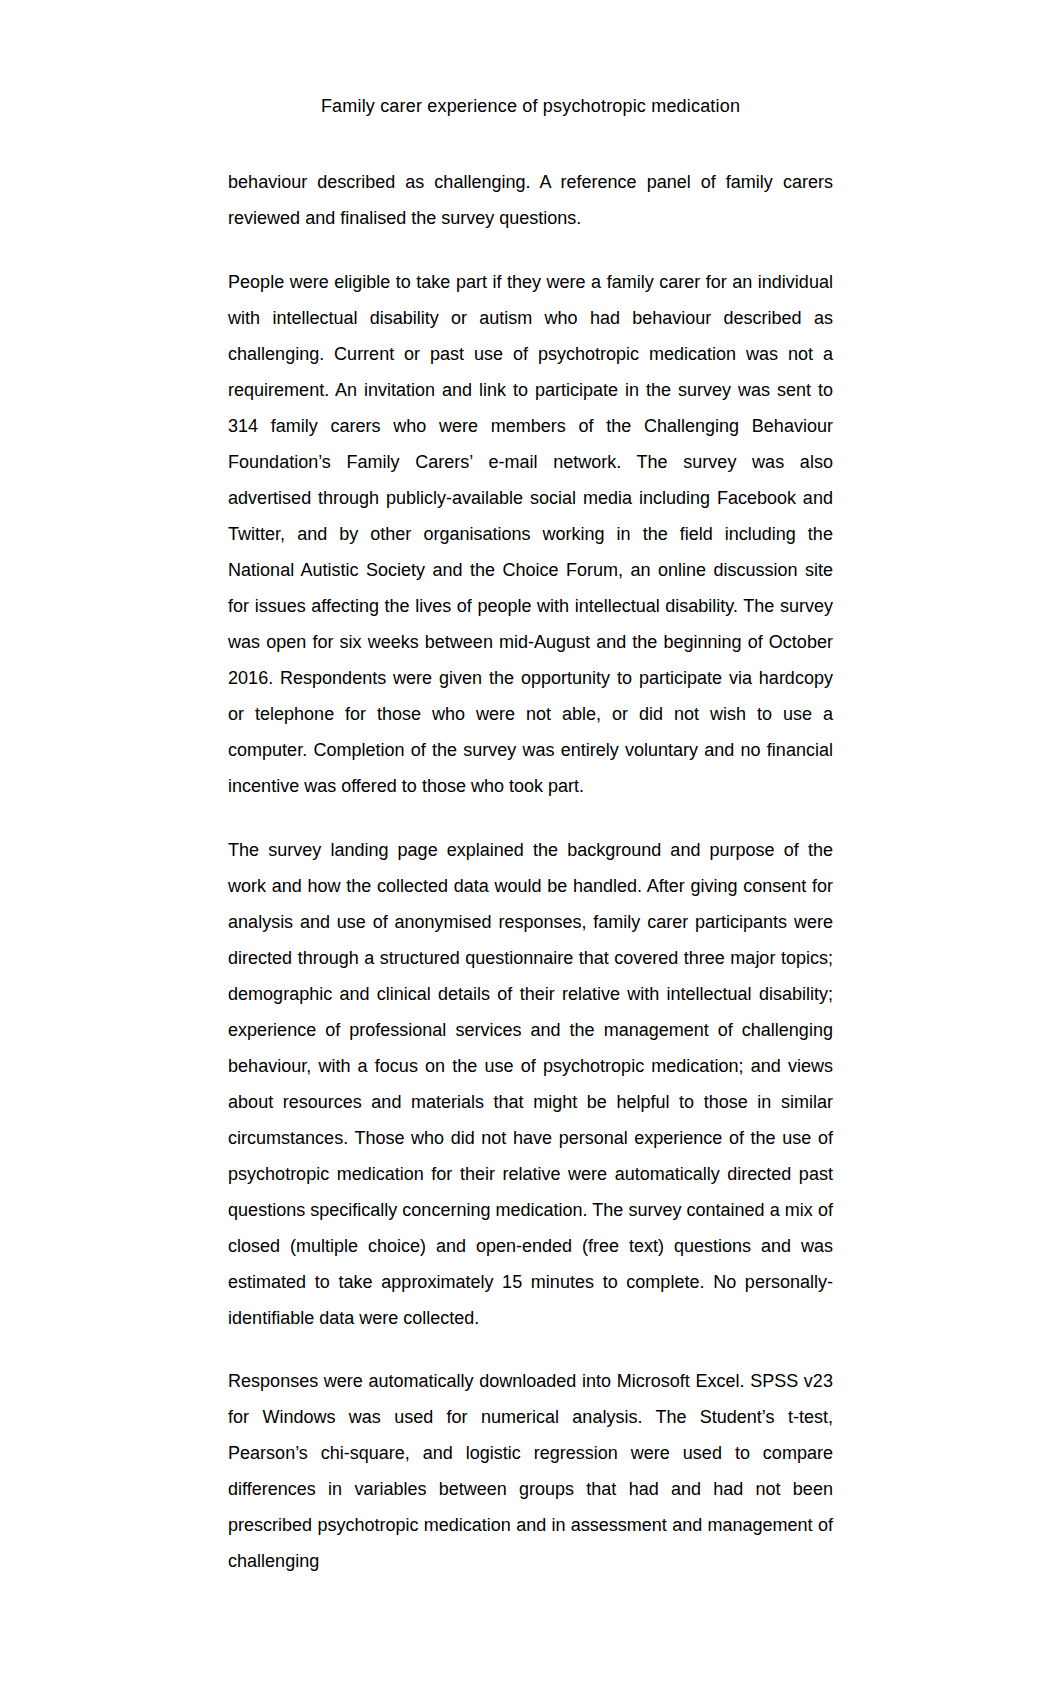Family carer experience of psychotropic medication
behaviour described as challenging. A reference panel of family carers reviewed and finalised the survey questions.
People were eligible to take part if they were a family carer for an individual with intellectual disability or autism who had behaviour described as challenging. Current or past use of psychotropic medication was not a requirement. An invitation and link to participate in the survey was sent to 314 family carers who were members of the Challenging Behaviour Foundation’s Family Carers’ e-mail network. The survey was also advertised through publicly-available social media including Facebook and Twitter, and by other organisations working in the field including the National Autistic Society and the Choice Forum, an online discussion site for issues affecting the lives of people with intellectual disability. The survey was open for six weeks between mid-August and the beginning of October 2016. Respondents were given the opportunity to participate via hardcopy or telephone for those who were not able, or did not wish to use a computer. Completion of the survey was entirely voluntary and no financial incentive was offered to those who took part.
The survey landing page explained the background and purpose of the work and how the collected data would be handled. After giving consent for analysis and use of anonymised responses, family carer participants were directed through a structured questionnaire that covered three major topics; demographic and clinical details of their relative with intellectual disability; experience of professional services and the management of challenging behaviour, with a focus on the use of psychotropic medication; and views about resources and materials that might be helpful to those in similar circumstances. Those who did not have personal experience of the use of psychotropic medication for their relative were automatically directed past questions specifically concerning medication. The survey contained a mix of closed (multiple choice) and open-ended (free text) questions and was estimated to take approximately 15 minutes to complete. No personally-identifiable data were collected.
Responses were automatically downloaded into Microsoft Excel. SPSS v23 for Windows was used for numerical analysis. The Student’s t-test, Pearson’s chi-square, and logistic regression were used to compare differences in variables between groups that had and had not been prescribed psychotropic medication and in assessment and management of challenging